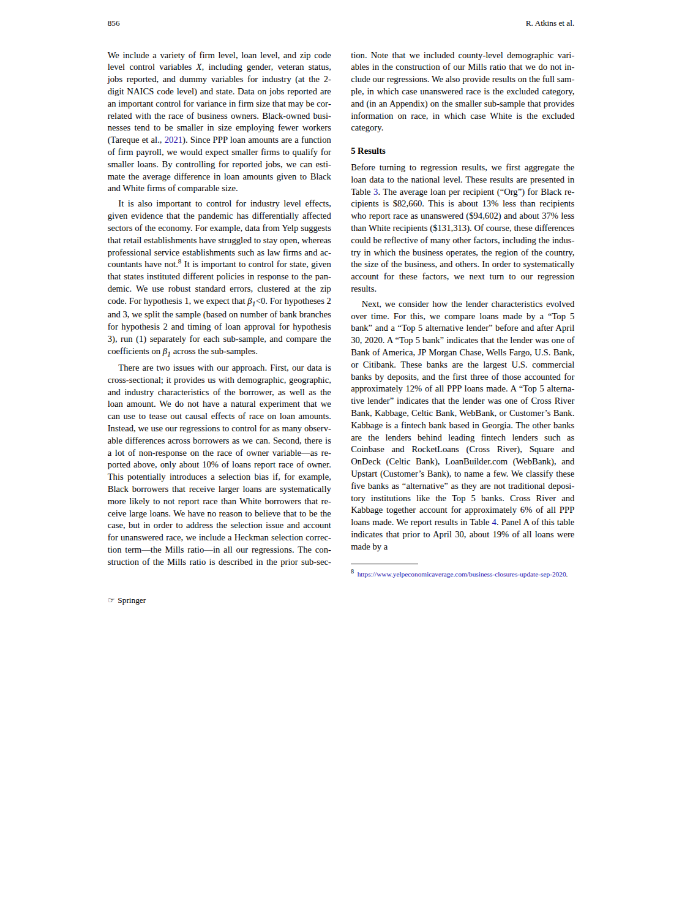856 R. Atkins et al.
We include a variety of firm level, loan level, and zip code level control variables X, including gender, veteran status, jobs reported, and dummy variables for industry (at the 2-digit NAICS code level) and state. Data on jobs reported are an important control for variance in firm size that may be correlated with the race of business owners. Black-owned businesses tend to be smaller in size employing fewer workers (Tareque et al., 2021). Since PPP loan amounts are a function of firm payroll, we would expect smaller firms to qualify for smaller loans. By controlling for reported jobs, we can estimate the average difference in loan amounts given to Black and White firms of comparable size.
It is also important to control for industry level effects, given evidence that the pandemic has differentially affected sectors of the economy. For example, data from Yelp suggests that retail establishments have struggled to stay open, whereas professional service establishments such as law firms and accountants have not.8 It is important to control for state, given that states instituted different policies in response to the pandemic. We use robust standard errors, clustered at the zip code. For hypothesis 1, we expect that β1<0. For hypotheses 2 and 3, we split the sample (based on number of bank branches for hypothesis 2 and timing of loan approval for hypothesis 3), run (1) separately for each sub-sample, and compare the coefficients on β1 across the sub-samples.
There are two issues with our approach. First, our data is cross-sectional; it provides us with demographic, geographic, and industry characteristics of the borrower, as well as the loan amount. We do not have a natural experiment that we can use to tease out causal effects of race on loan amounts. Instead, we use our regressions to control for as many observable differences across borrowers as we can. Second, there is a lot of non-response on the race of owner variable—as reported above, only about 10% of loans report race of owner. This potentially introduces a selection bias if, for example, Black borrowers that receive larger loans are systematically more likely to not report race than White borrowers that receive large loans. We have no reason to believe that to be the case, but in order to address the selection issue and account for unanswered race, we include a Heckman selection correction term—the Mills ratio—in all our regressions. The construction of the Mills ratio is described in the prior sub-section. Note that we included county-level demographic variables in the construction of our Mills ratio that we do not include our regressions. We also provide results on the full sample, in which case unanswered race is the excluded category, and (in an Appendix) on the smaller sub-sample that provides information on race, in which case White is the excluded category.
5 Results
Before turning to regression results, we first aggregate the loan data to the national level. These results are presented in Table 3. The average loan per recipient (“Org”) for Black recipients is $82,660. This is about 13% less than recipients who report race as unanswered ($94,602) and about 37% less than White recipients ($131,313). Of course, these differences could be reflective of many other factors, including the industry in which the business operates, the region of the country, the size of the business, and others. In order to systematically account for these factors, we next turn to our regression results.
Next, we consider how the lender characteristics evolved over time. For this, we compare loans made by a “Top 5 bank” and a “Top 5 alternative lender” before and after April 30, 2020. A “Top 5 bank” indicates that the lender was one of Bank of America, JP Morgan Chase, Wells Fargo, U.S. Bank, or Citibank. These banks are the largest U.S. commercial banks by deposits, and the first three of those accounted for approximately 12% of all PPP loans made. A “Top 5 alternative lender” indicates that the lender was one of Cross River Bank, Kabbage, Celtic Bank, WebBank, or Customer’s Bank. Kabbage is a fintech bank based in Georgia. The other banks are the lenders behind leading fintech lenders such as Coinbase and RocketLoans (Cross River), Square and OnDeck (Celtic Bank), LoanBuilder.com (WebBank), and Upstart (Customer’s Bank), to name a few. We classify these five banks as “alternative” as they are not traditional depository institutions like the Top 5 banks. Cross River and Kabbage together account for approximately 6% of all PPP loans made. We report results in Table 4. Panel A of this table indicates that prior to April 30, about 19% of all loans were made by a
8 https://www.yelpeconomicaverage.com/business-closures-update-sep-2020.
☞Springer